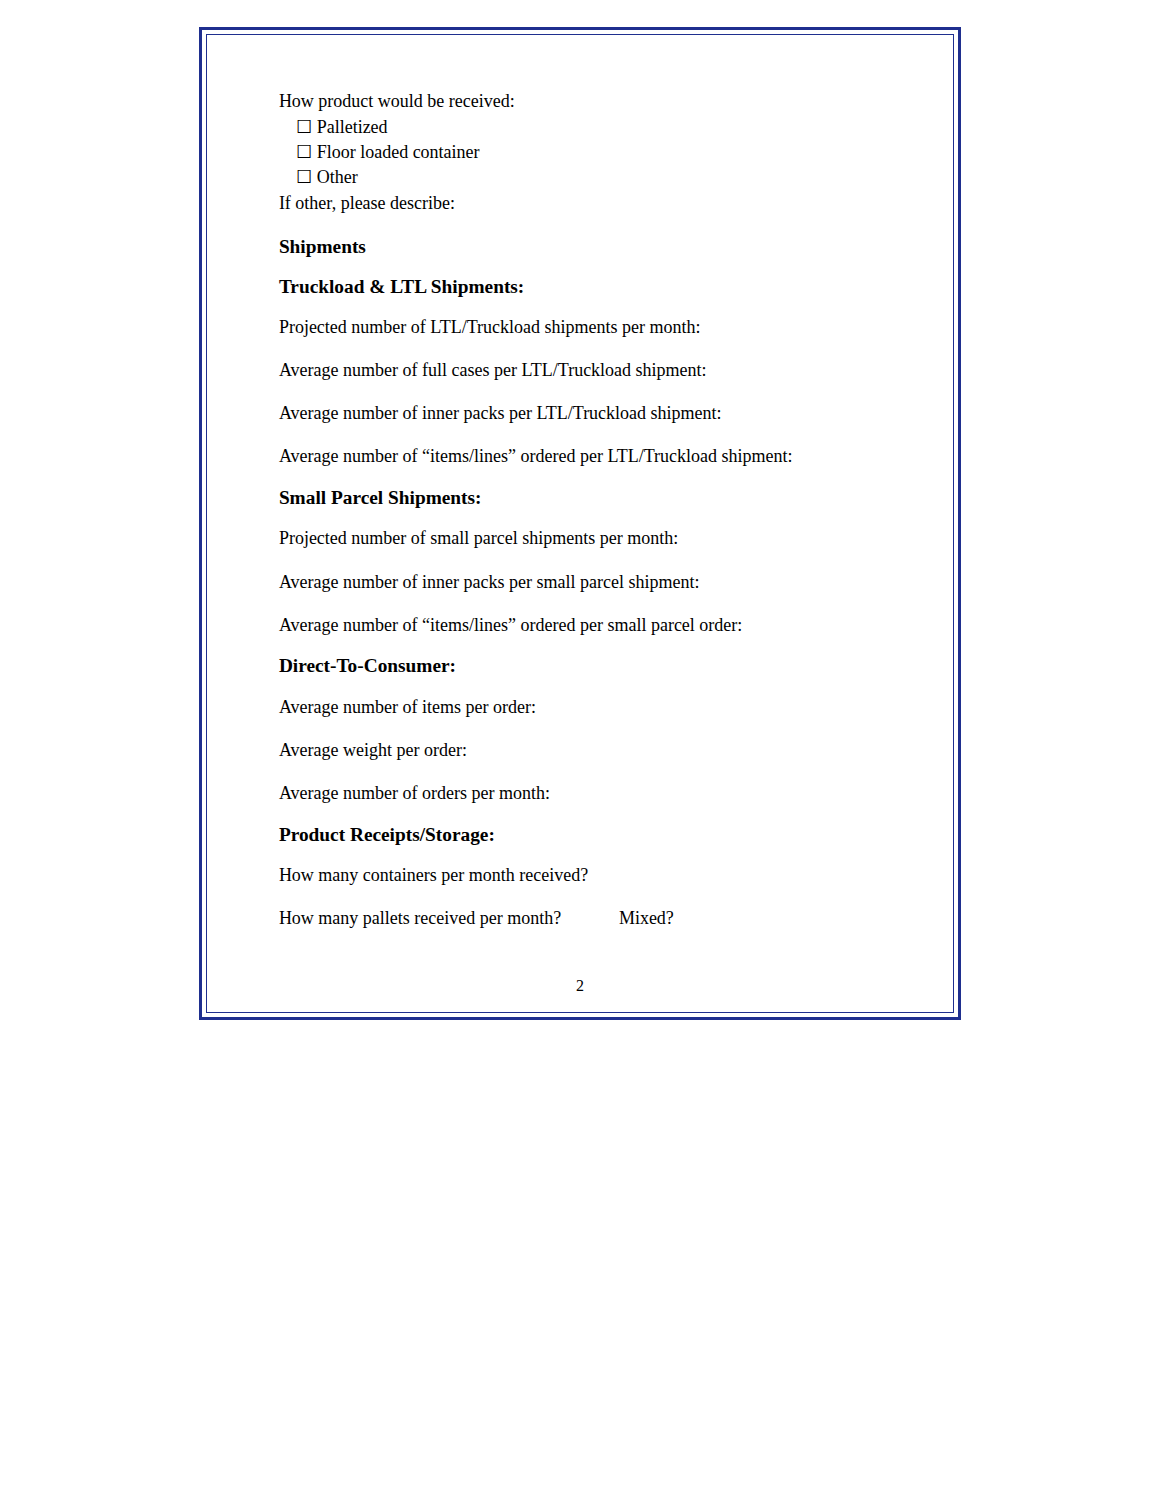How product would be received:
☐ Palletized
☐ Floor loaded container
☐ Other
If other, please describe:
Shipments
Truckload & LTL Shipments:
Projected number of LTL/Truckload shipments per month:
Average number of full cases per LTL/Truckload shipment:
Average number of inner packs per LTL/Truckload shipment:
Average number of “items/lines” ordered per LTL/Truckload shipment:
Small Parcel Shipments:
Projected number of small parcel shipments per month:
Average number of inner packs per small parcel shipment:
Average number of “items/lines” ordered per small parcel order:
Direct-To-Consumer:
Average number of items per order:
Average weight per order:
Average number of orders per month:
Product Receipts/Storage:
How many containers per month received?
How many pallets received per month?Mixed?
2